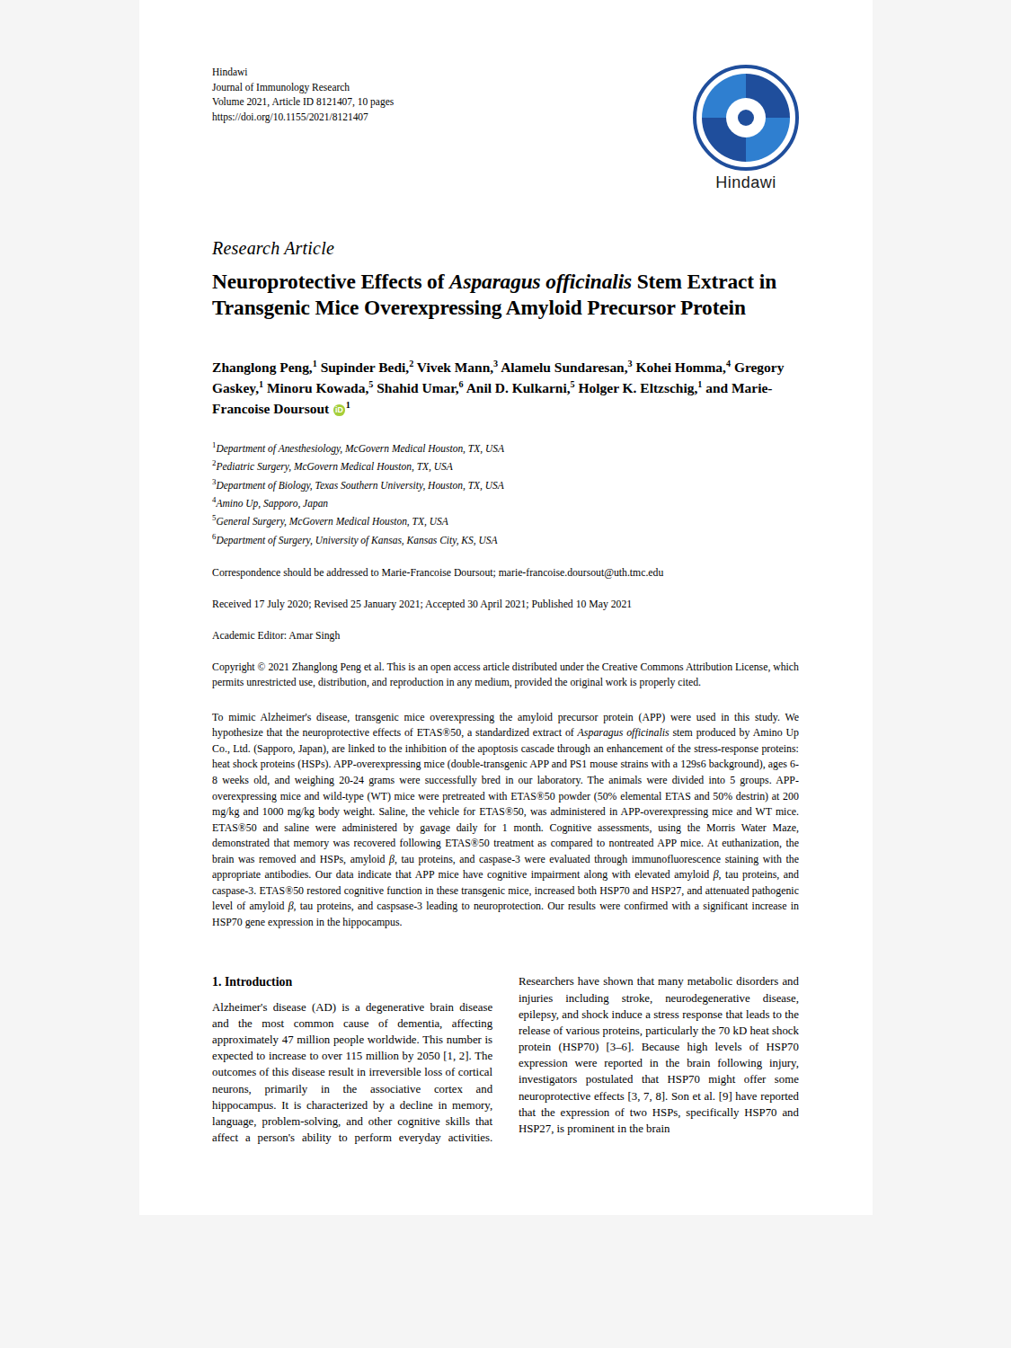Hindawi
Journal of Immunology Research
Volume 2021, Article ID 8121407, 10 pages
https://doi.org/10.1155/2021/8121407
Hindawi
Research Article
Neuroprotective Effects of Asparagus officinalis Stem Extract in Transgenic Mice Overexpressing Amyloid Precursor Protein
Zhanglong Peng,1 Supinder Bedi,2 Vivek Mann,3 Alamelu Sundaresan,3 Kohei Homma,4 Gregory Gaskey,1 Minoru Kowada,5 Shahid Umar,6 Anil D. Kulkarni,5 Holger K. Eltzschig,1 and Marie-Francoise Doursout iD1
1Department of Anesthesiology, McGovern Medical Houston, TX, USA
2Pediatric Surgery, McGovern Medical Houston, TX, USA
3Department of Biology, Texas Southern University, Houston, TX, USA
4Amino Up, Sapporo, Japan
5General Surgery, McGovern Medical Houston, TX, USA
6Department of Surgery, University of Kansas, Kansas City, KS, USA
Correspondence should be addressed to Marie-Francoise Doursout; marie-francoise.doursout@uth.tmc.edu
Received 17 July 2020; Revised 25 January 2021; Accepted 30 April 2021; Published 10 May 2021
Academic Editor: Amar Singh
Copyright © 2021 Zhanglong Peng et al. This is an open access article distributed under the Creative Commons Attribution License, which permits unrestricted use, distribution, and reproduction in any medium, provided the original work is properly cited.
To mimic Alzheimer's disease, transgenic mice overexpressing the amyloid precursor protein (APP) were used in this study. We hypothesize that the neuroprotective effects of ETAS®50, a standardized extract of Asparagus officinalis stem produced by Amino Up Co., Ltd. (Sapporo, Japan), are linked to the inhibition of the apoptosis cascade through an enhancement of the stress-response proteins: heat shock proteins (HSPs). APP-overexpressing mice (double-transgenic APP and PS1 mouse strains with a 129s6 background), ages 6-8 weeks old, and weighing 20-24 grams were successfully bred in our laboratory. The animals were divided into 5 groups. APP-overexpressing mice and wild-type (WT) mice were pretreated with ETAS®50 powder (50% elemental ETAS and 50% destrin) at 200 mg/kg and 1000 mg/kg body weight. Saline, the vehicle for ETAS®50, was administered in APP-overexpressing mice and WT mice. ETAS®50 and saline were administered by gavage daily for 1 month. Cognitive assessments, using the Morris Water Maze, demonstrated that memory was recovered following ETAS®50 treatment as compared to nontreated APP mice. At euthanization, the brain was removed and HSPs, amyloid β, tau proteins, and caspase-3 were evaluated through immunofluorescence staining with the appropriate antibodies. Our data indicate that APP mice have cognitive impairment along with elevated amyloid β, tau proteins, and caspase-3. ETAS®50 restored cognitive function in these transgenic mice, increased both HSP70 and HSP27, and attenuated pathogenic level of amyloid β, tau proteins, and caspsase-3 leading to neuroprotection. Our results were confirmed with a significant increase in HSP70 gene expression in the hippocampus.
1. Introduction
Alzheimer's disease (AD) is a degenerative brain disease and the most common cause of dementia, affecting approximately 47 million people worldwide. This number is expected to increase to over 115 million by 2050 [1, 2]. The outcomes of this disease result in irreversible loss of cortical neurons, primarily in the associative cortex and hippocampus. It is characterized by a decline in memory, language, problem-solving, and other cognitive skills that affect a person's ability to perform everyday activities. Researchers have shown that many metabolic disorders and injuries including stroke, neurodegenerative disease, epilepsy, and shock induce a stress response that leads to the release of various proteins, particularly the 70 kD heat shock protein (HSP70) [3–6]. Because high levels of HSP70 expression were reported in the brain following injury, investigators postulated that HSP70 might offer some neuroprotective effects [3, 7, 8]. Son et al. [9] have reported that the expression of two HSPs, specifically HSP70 and HSP27, is prominent in the brain